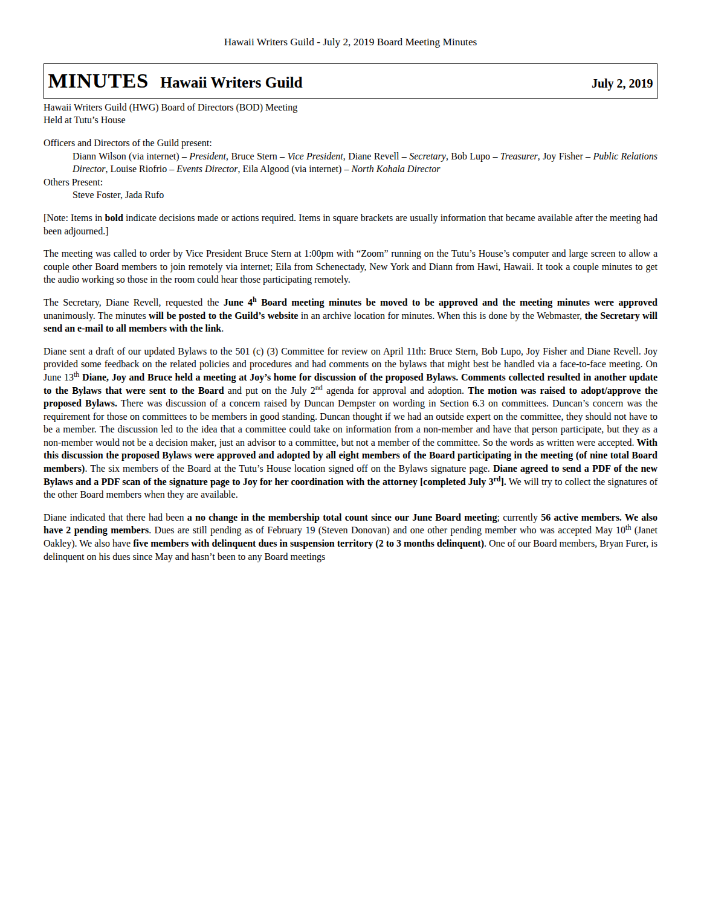Hawaii Writers Guild - July 2, 2019 Board Meeting Minutes
MINUTES Hawaii Writers Guild July 2, 2019
Hawaii Writers Guild (HWG) Board of Directors (BOD) Meeting
Held at Tutu’s House
Officers and Directors of the Guild present:
Diann Wilson (via internet) – President, Bruce Stern – Vice President, Diane Revell – Secretary, Bob Lupo – Treasurer, Joy Fisher – Public Relations Director, Louise Riofrio – Events Director, Eila Algood (via internet) – North Kohala Director
Others Present:
Steve Foster, Jada Rufo
[Note: Items in bold indicate decisions made or actions required. Items in square brackets are usually information that became available after the meeting had been adjourned.]
The meeting was called to order by Vice President Bruce Stern at 1:00pm with “Zoom” running on the Tutu’s House’s computer and large screen to allow a couple other Board members to join remotely via internet; Eila from Schenectady, New York and Diann from Hawi, Hawaii. It took a couple minutes to get the audio working so those in the room could hear those participating remotely.
The Secretary, Diane Revell, requested the June 4h Board meeting minutes be moved to be approved and the meeting minutes were approved unanimously. The minutes will be posted to the Guild’s website in an archive location for minutes. When this is done by the Webmaster, the Secretary will send an e-mail to all members with the link.
Diane sent a draft of our updated Bylaws to the 501 (c) (3) Committee for review on April 11th: Bruce Stern, Bob Lupo, Joy Fisher and Diane Revell. Joy provided some feedback on the related policies and procedures and had comments on the bylaws that might best be handled via a face-to-face meeting. On June 13th Diane, Joy and Bruce held a meeting at Joy’s home for discussion of the proposed Bylaws. Comments collected resulted in another update to the Bylaws that were sent to the Board and put on the July 2nd agenda for approval and adoption. The motion was raised to adopt/approve the proposed Bylaws. There was discussion of a concern raised by Duncan Dempster on wording in Section 6.3 on committees. Duncan’s concern was the requirement for those on committees to be members in good standing. Duncan thought if we had an outside expert on the committee, they should not have to be a member. The discussion led to the idea that a committee could take on information from a non-member and have that person participate, but they as a non-member would not be a decision maker, just an advisor to a committee, but not a member of the committee. So the words as written were accepted. With this discussion the proposed Bylaws were approved and adopted by all eight members of the Board participating in the meeting (of nine total Board members). The six members of the Board at the Tutu’s House location signed off on the Bylaws signature page. Diane agreed to send a PDF of the new Bylaws and a PDF scan of the signature page to Joy for her coordination with the attorney [completed July 3rd]. We will try to collect the signatures of the other Board members when they are available.
Diane indicated that there had been a no change in the membership total count since our June Board meeting; currently 56 active members. We also have 2 pending members. Dues are still pending as of February 19 (Steven Donovan) and one other pending member who was accepted May 10th (Janet Oakley). We also have five members with delinquent dues in suspension territory (2 to 3 months delinquent). One of our Board members, Bryan Furer, is delinquent on his dues since May and hasn’t been to any Board meetings